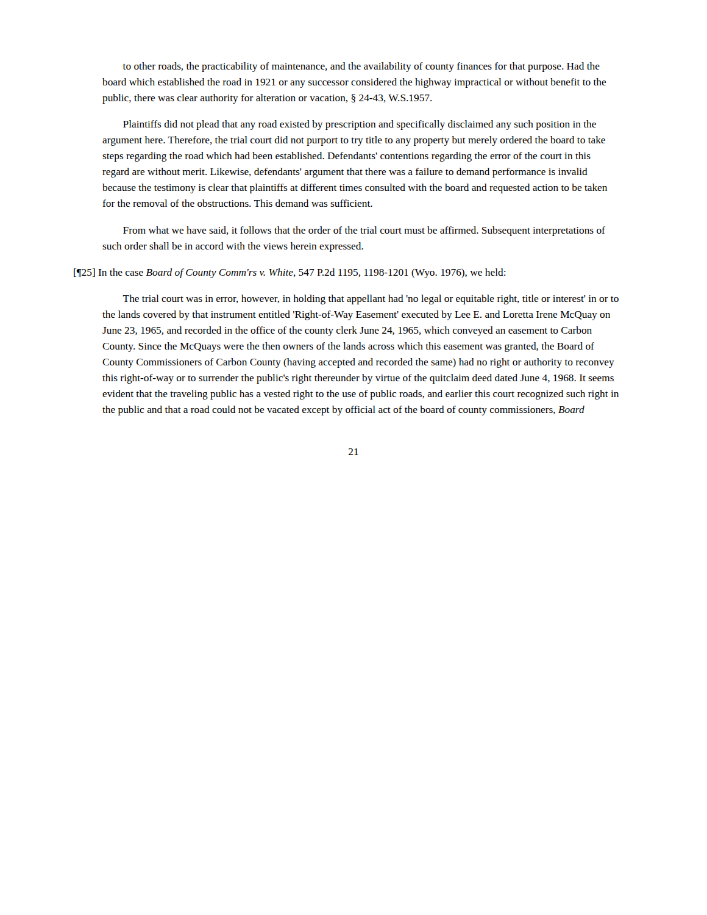to other roads, the practicability of maintenance, and the availability of county finances for that purpose. Had the board which established the road in 1921 or any successor considered the highway impractical or without benefit to the public, there was clear authority for alteration or vacation, § 24-43, W.S.1957.
Plaintiffs did not plead that any road existed by prescription and specifically disclaimed any such position in the argument here. Therefore, the trial court did not purport to try title to any property but merely ordered the board to take steps regarding the road which had been established. Defendants' contentions regarding the error of the court in this regard are without merit. Likewise, defendants' argument that there was a failure to demand performance is invalid because the testimony is clear that plaintiffs at different times consulted with the board and requested action to be taken for the removal of the obstructions. This demand was sufficient.
From what we have said, it follows that the order of the trial court must be affirmed. Subsequent interpretations of such order shall be in accord with the views herein expressed.
[¶25] In the case Board of County Comm'rs v. White, 547 P.2d 1195, 1198-1201 (Wyo. 1976), we held:
The trial court was in error, however, in holding that appellant had 'no legal or equitable right, title or interest' in or to the lands covered by that instrument entitled 'Right-of-Way Easement' executed by Lee E. and Loretta Irene McQuay on June 23, 1965, and recorded in the office of the county clerk June 24, 1965, which conveyed an easement to Carbon County. Since the McQuays were the then owners of the lands across which this easement was granted, the Board of County Commissioners of Carbon County (having accepted and recorded the same) had no right or authority to reconvey this right-of-way or to surrender the public's right thereunder by virtue of the quitclaim deed dated June 4, 1968. It seems evident that the traveling public has a vested right to the use of public roads, and earlier this court recognized such right in the public and that a road could not be vacated except by official act of the board of county commissioners, Board
21